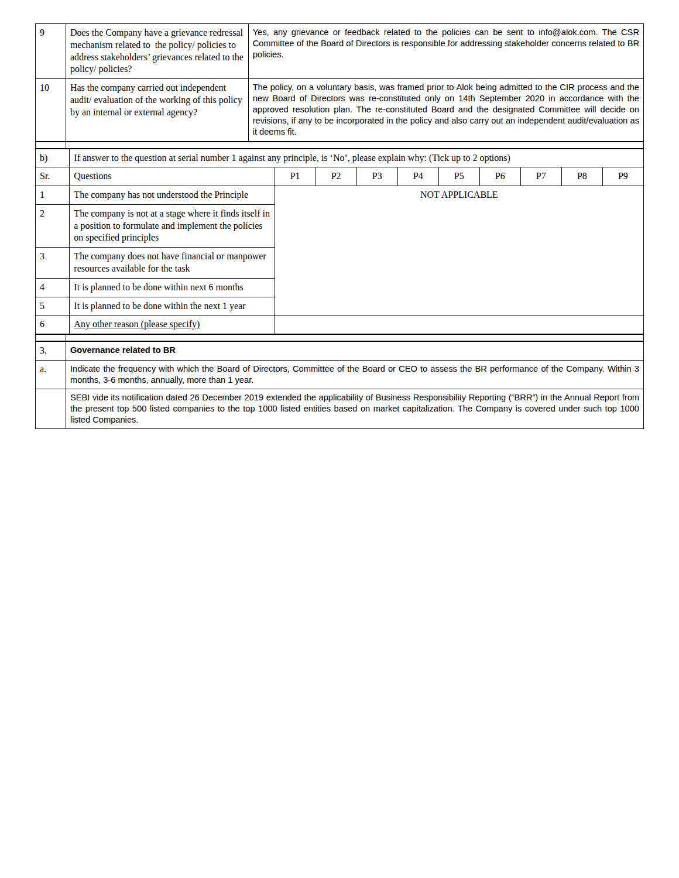| 9 | Does the Company have a grievance redressal mechanism related to the policy/ policies to address stakeholders’ grievances related to the policy/ policies? | Yes, any grievance or feedback related to the policies can be sent to info@alok.com. The CSR Committee of the Board of Directors is responsible for addressing stakeholder concerns related to BR policies. |
| 10 | Has the company carried out independent audit/ evaluation of the working of this policy by an internal or external agency? | The policy, on a voluntary basis, was framed prior to Alok being admitted to the CIR process and the new Board of Directors was re-constituted only on 14th September 2020 in accordance with the approved resolution plan. The re-constituted Board and the designated Committee will decide on revisions, if any to be incorporated in the policy and also carry out an independent audit/evaluation as it deems fit. |
| b) | If answer to the question at serial number 1 against any principle, is ‘No’, please explain why: (Tick up to 2 options) |
| Sr. | Questions | P1 | P2 | P3 | P4 | P5 | P6 | P7 | P8 | P9 |
| 1 | The company has not understood the Principle | NOT APPLICABLE |
| 2 | The company is not at a stage where it finds itself in a position to formulate and implement the policies on specified principles |
| 3 | The company does not have financial or manpower resources available for the task |
| 4 | It is planned to be done within next 6 months |
| 5 | It is planned to be done within the next 1 year |
| 6 | Any other reason (please specify) | |
| 3. | Governance related to BR |
| a. | Indicate the frequency with which the Board of Directors, Committee of the Board or CEO to assess the BR performance of the Company. Within 3 months, 3-6 months, annually, more than 1 year. |
| | SEBI vide its notification dated 26 December 2019 extended the applicability of Business Responsibility Reporting (“BRR”) in the Annual Report from the present top 500 listed companies to the top 1000 listed entities based on market capitalization. The Company is covered under such top 1000 listed Companies. |